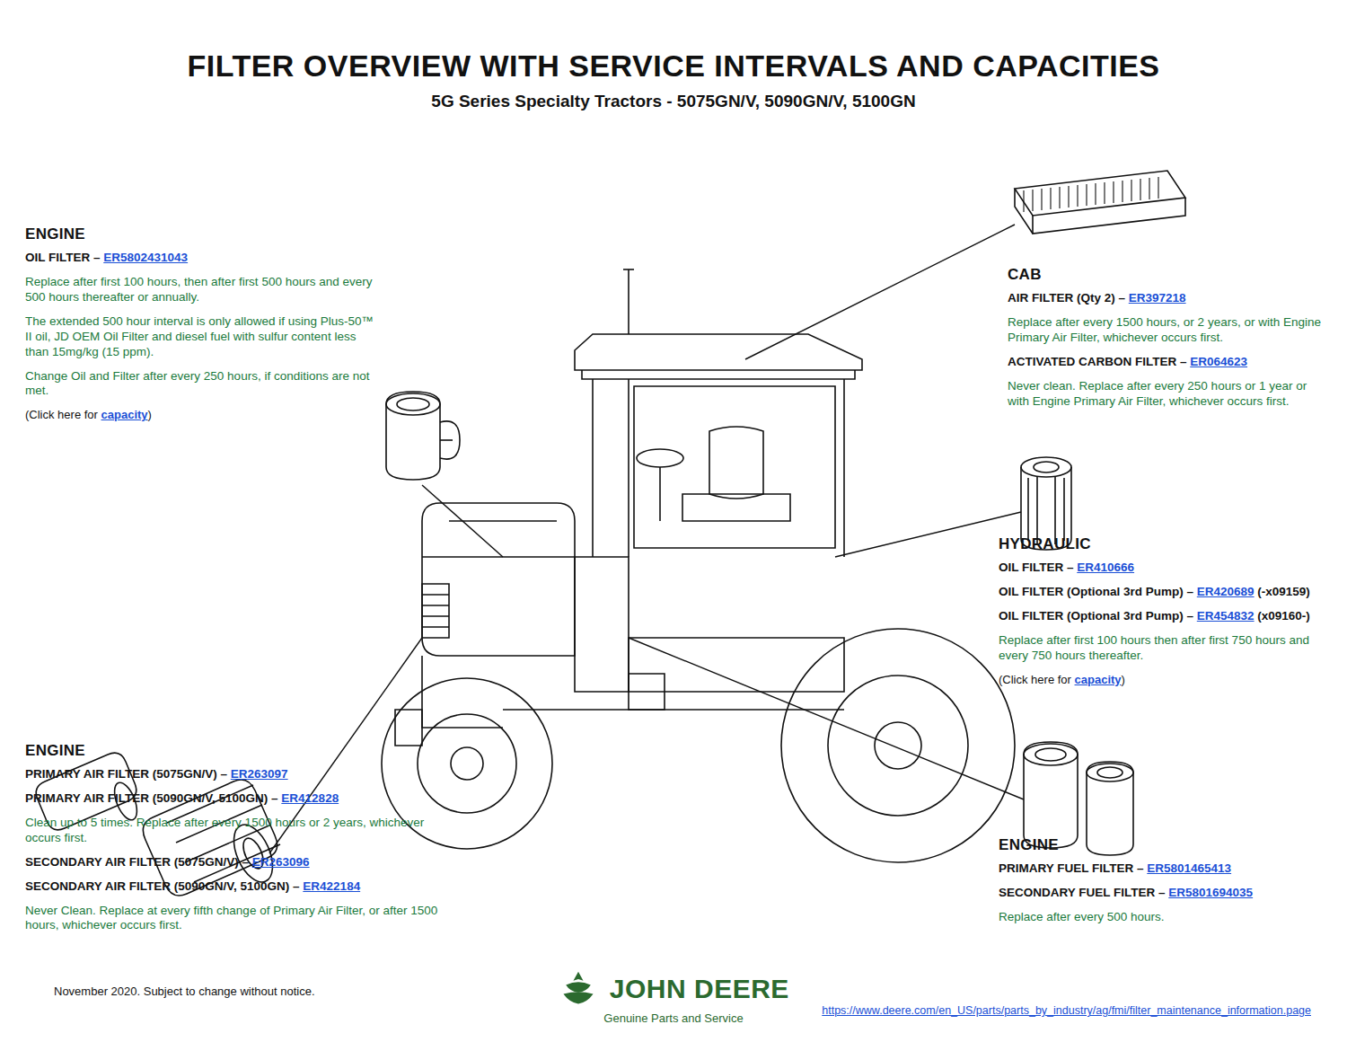FILTER OVERVIEW WITH SERVICE INTERVALS AND CAPACITIES
5G Series Specialty Tractors - 5075GN/V, 5090GN/V, 5100GN
ENGINE
OIL FILTER – ER5802431043
Replace after first 100 hours, then after first 500 hours and every 500 hours thereafter or annually.
The extended 500 hour interval is only allowed if using Plus-50™ II oil, JD OEM Oil Filter and diesel fuel with sulfur content less than 15mg/kg (15 ppm).
Change Oil and Filter after every 250 hours, if conditions are not met.
(Click here for capacity)
ENGINE
PRIMARY AIR FILTER (5075GN/V) – ER263097
PRIMARY AIR FILTER (5090GN/V, 5100GN) – ER412828
Clean up to 5 times. Replace after every 1500 hours or 2 years, whichever occurs first.
SECONDARY AIR FILTER (5075GN/V) – ER263096
SECONDARY AIR FILTER (5090GN/V, 5100GN) – ER422184
Never Clean. Replace at every fifth change of Primary Air Filter, or after 1500 hours, whichever occurs first.
CAB
AIR FILTER (Qty 2) – ER397218
Replace after every 1500 hours, or 2 years, or with Engine Primary Air Filter, whichever occurs first.
ACTIVATED CARBON FILTER – ER064623
Never clean. Replace after every 250 hours or 1 year or with Engine Primary Air Filter, whichever occurs first.
HYDRAULIC
OIL FILTER – ER410666
OIL FILTER (Optional 3rd Pump) – ER420689 (-x09159)
OIL FILTER (Optional 3rd Pump) – ER454832 (x09160-)
Replace after first 100 hours then after first 750 hours and every 750 hours thereafter.
(Click here for capacity)
ENGINE
PRIMARY FUEL FILTER – ER5801465413
SECONDARY FUEL FILTER – ER5801694035
Replace after every 500 hours.
November 2020. Subject to change without notice.
JOHN DEERE Genuine Parts and Service
https://www.deere.com/en_US/parts/parts_by_industry/ag/fmi/filter_maintenance_information.page